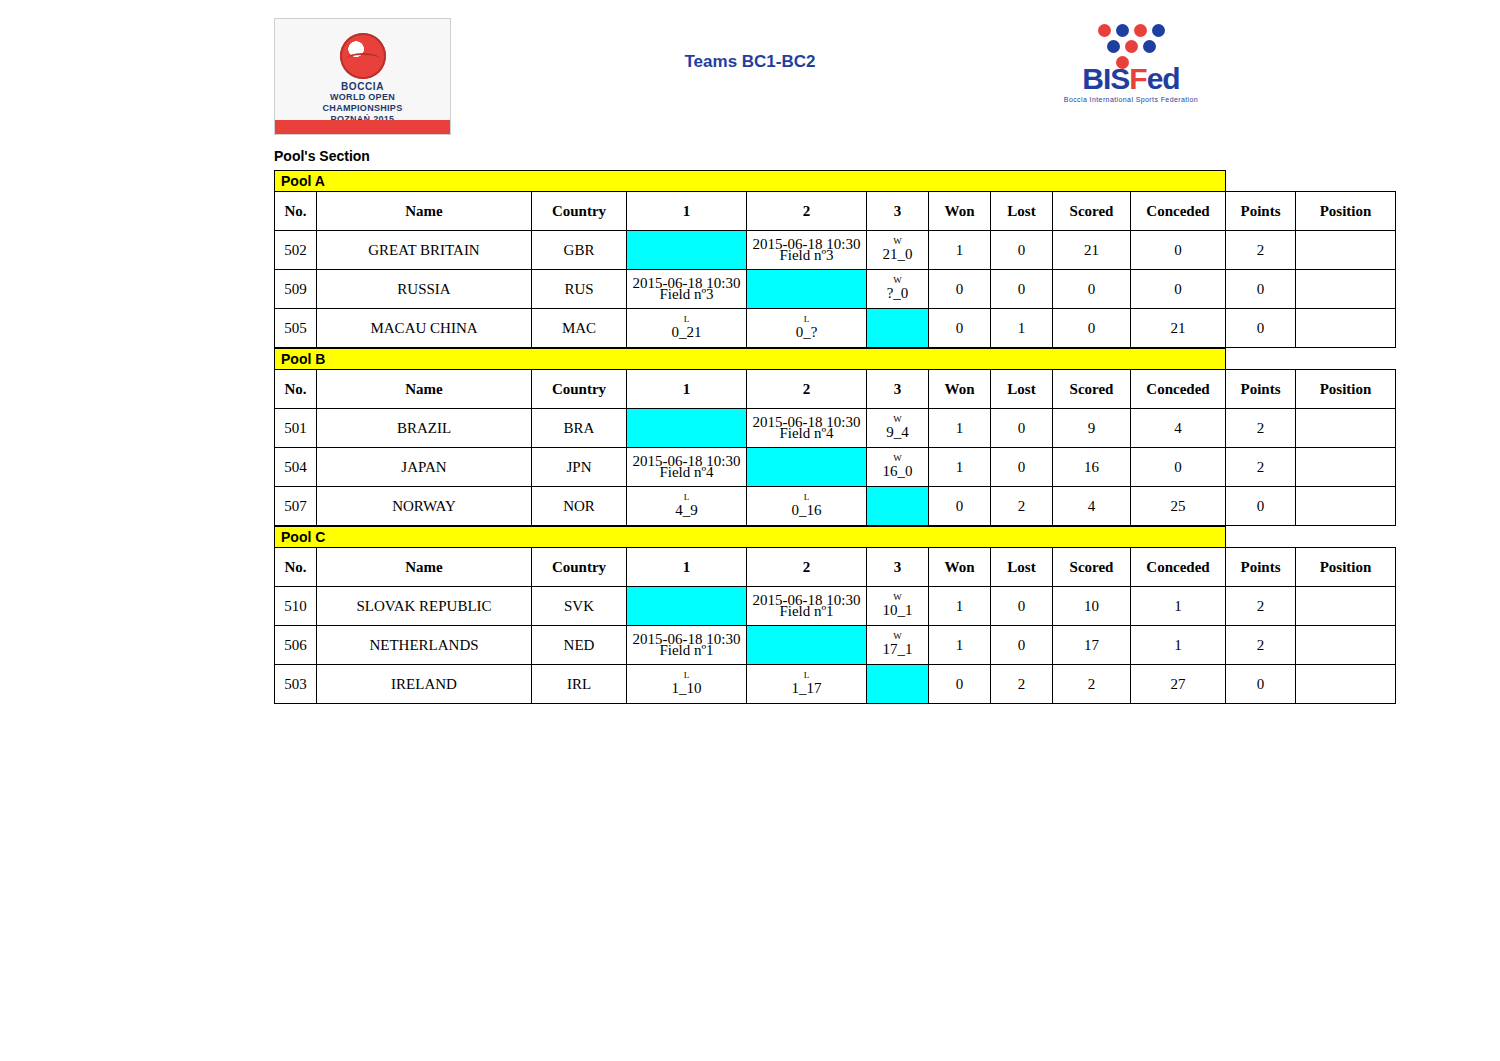BOCCIA
WORLD OPEN
CHAMPIONSHIPS
POZNAŃ 2015
Teams BC1-BC2
BISFed
Boccia International Sports Federation
Pool's Section
Pool A
| No. | Name | Country | 1 | 2 | 3 | Won | Lost | Scored | Conceded | Points | Position |
| --- | --- | --- | --- | --- | --- | --- | --- | --- | --- | --- | --- |
| 502 | GREAT BRITAIN | GBR | | 2015-06-18 10:30 Field nº3 | W 21_0 | 1 | 0 | 21 | 0 | 2 | |
| 509 | RUSSIA | RUS | 2015-06-18 10:30 Field nº3 | | W ?_0 | 0 | 0 | 0 | 0 | 0 | |
| 505 | MACAU CHINA | MAC | L 0_21 | L 0_? | | 0 | 1 | 0 | 21 | 0 | |
Pool B
| No. | Name | Country | 1 | 2 | 3 | Won | Lost | Scored | Conceded | Points | Position |
| --- | --- | --- | --- | --- | --- | --- | --- | --- | --- | --- | --- |
| 501 | BRAZIL | BRA | | 2015-06-18 10:30 Field nº4 | W 9_4 | 1 | 0 | 9 | 4 | 2 | |
| 504 | JAPAN | JPN | 2015-06-18 10:30 Field nº4 | | W 16_0 | 1 | 0 | 16 | 0 | 2 | |
| 507 | NORWAY | NOR | L 4_9 | L 0_16 | | 0 | 2 | 4 | 25 | 0 | |
Pool C
| No. | Name | Country | 1 | 2 | 3 | Won | Lost | Scored | Conceded | Points | Position |
| --- | --- | --- | --- | --- | --- | --- | --- | --- | --- | --- | --- |
| 510 | SLOVAK REPUBLIC | SVK | | 2015-06-18 10:30 Field nº1 | W 10_1 | 1 | 0 | 10 | 1 | 2 | |
| 506 | NETHERLANDS | NED | 2015-06-18 10:30 Field nº1 | | W 17_1 | 1 | 0 | 17 | 1 | 2 | |
| 503 | IRELAND | IRL | L 1_10 | L 1_17 | | 0 | 2 | 2 | 27 | 0 | |